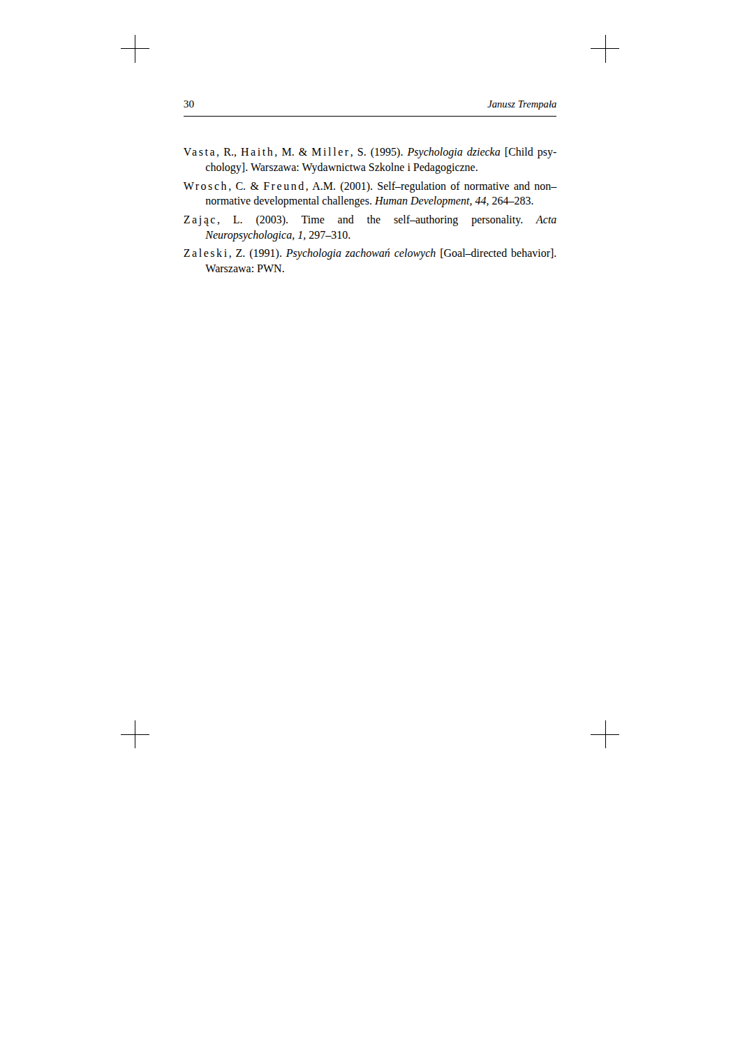30 Janusz Trempała
Vasta, R., Haith, M. & Miller, S. (1995). Psychologia dziecka [Child psychology]. Warszawa: Wydawnictwa Szkolne i Pedagogiczne.
Wrosch, C. & Freund, A.M. (2001). Self–regulation of normative and non–normative developmental challenges. Human Development, 44, 264–283.
Zając, L. (2003). Time and the self–authoring personality. Acta Neuropsychologica, 1, 297–310.
Zaleski, Z. (1991). Psychologia zachowań celowych [Goal–directed behavior]. Warszawa: PWN.